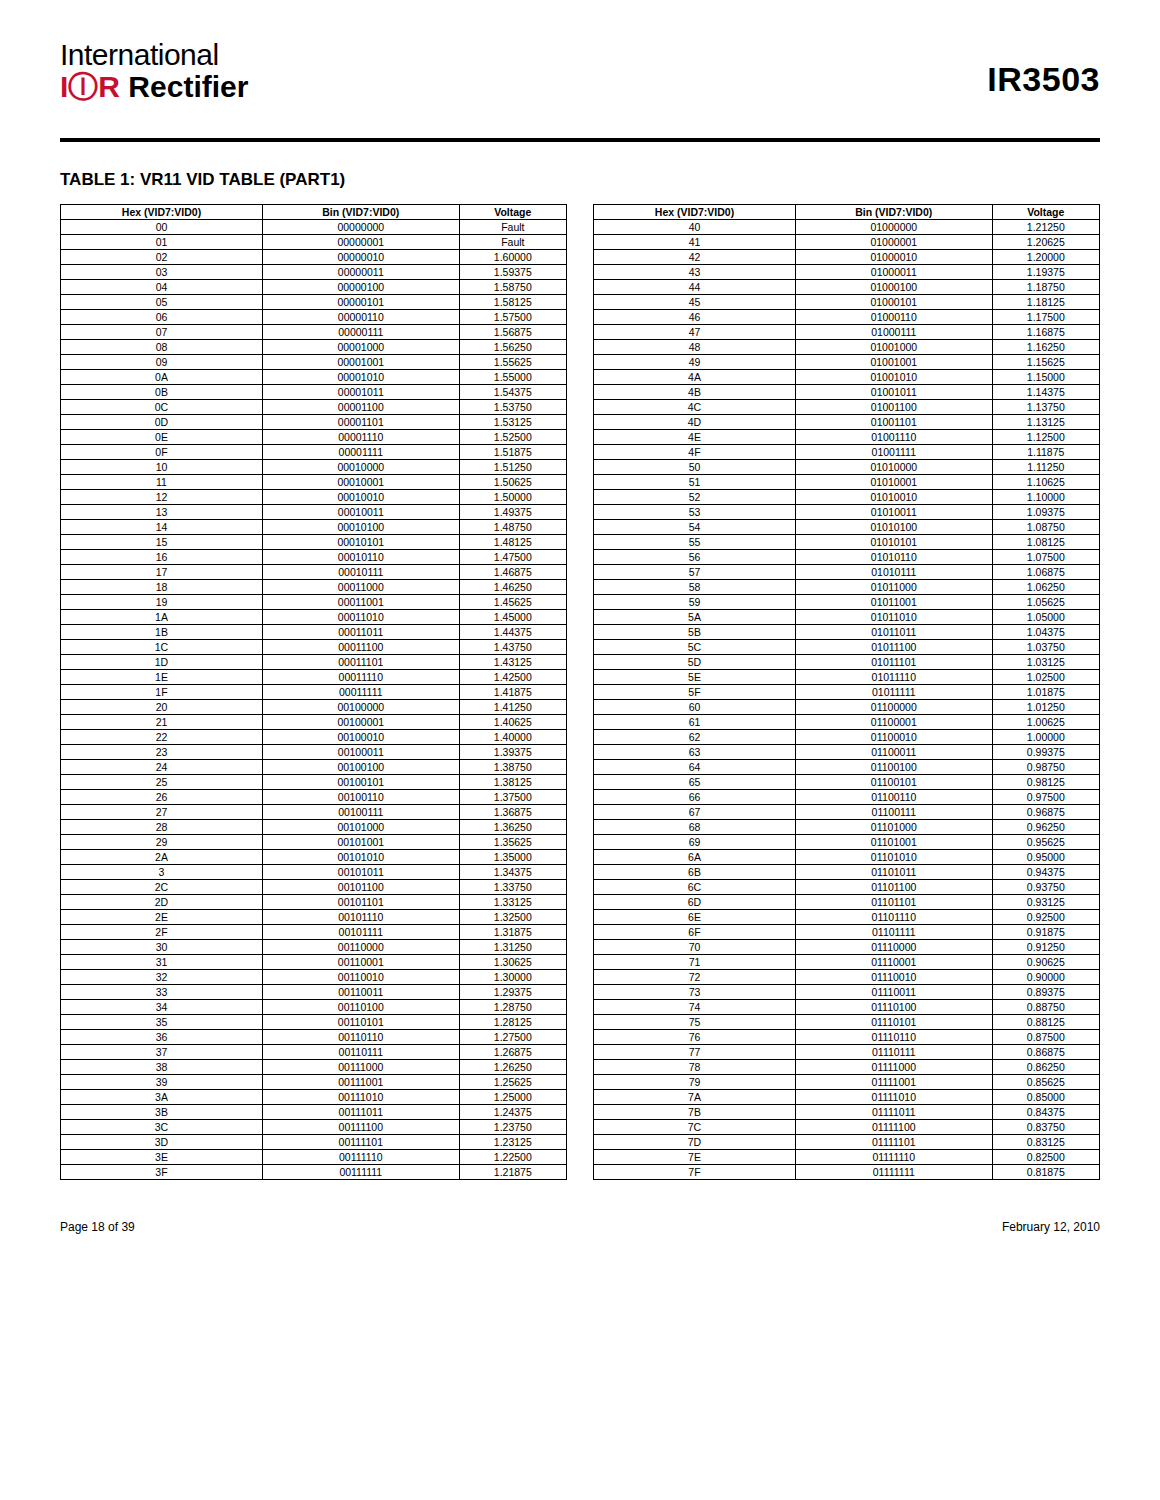International
IⒾR Rectifier
IR3503
TABLE 1: VR11 VID TABLE (PART1)
| Hex (VID7:VID0) | Bin (VID7:VID0) | Voltage |
| --- | --- | --- |
| 00 | 00000000 | Fault |
| 01 | 00000001 | Fault |
| 02 | 00000010 | 1.60000 |
| 03 | 00000011 | 1.59375 |
| 04 | 00000100 | 1.58750 |
| 05 | 00000101 | 1.58125 |
| 06 | 00000110 | 1.57500 |
| 07 | 00000111 | 1.56875 |
| 08 | 00001000 | 1.56250 |
| 09 | 00001001 | 1.55625 |
| 0A | 00001010 | 1.55000 |
| 0B | 00001011 | 1.54375 |
| 0C | 00001100 | 1.53750 |
| 0D | 00001101 | 1.53125 |
| 0E | 00001110 | 1.52500 |
| 0F | 00001111 | 1.51875 |
| 10 | 00010000 | 1.51250 |
| 11 | 00010001 | 1.50625 |
| 12 | 00010010 | 1.50000 |
| 13 | 00010011 | 1.49375 |
| 14 | 00010100 | 1.48750 |
| 15 | 00010101 | 1.48125 |
| 16 | 00010110 | 1.47500 |
| 17 | 00010111 | 1.46875 |
| 18 | 00011000 | 1.46250 |
| 19 | 00011001 | 1.45625 |
| 1A | 00011010 | 1.45000 |
| 1B | 00011011 | 1.44375 |
| 1C | 00011100 | 1.43750 |
| 1D | 00011101 | 1.43125 |
| 1E | 00011110 | 1.42500 |
| 1F | 00011111 | 1.41875 |
| 20 | 00100000 | 1.41250 |
| 21 | 00100001 | 1.40625 |
| 22 | 00100010 | 1.40000 |
| 23 | 00100011 | 1.39375 |
| 24 | 00100100 | 1.38750 |
| 25 | 00100101 | 1.38125 |
| 26 | 00100110 | 1.37500 |
| 27 | 00100111 | 1.36875 |
| 28 | 00101000 | 1.36250 |
| 29 | 00101001 | 1.35625 |
| 2A | 00101010 | 1.35000 |
| 3 | 00101011 | 1.34375 |
| 2C | 00101100 | 1.33750 |
| 2D | 00101101 | 1.33125 |
| 2E | 00101110 | 1.32500 |
| 2F | 00101111 | 1.31875 |
| 30 | 00110000 | 1.31250 |
| 31 | 00110001 | 1.30625 |
| 32 | 00110010 | 1.30000 |
| 33 | 00110011 | 1.29375 |
| 34 | 00110100 | 1.28750 |
| 35 | 00110101 | 1.28125 |
| 36 | 00110110 | 1.27500 |
| 37 | 00110111 | 1.26875 |
| 38 | 00111000 | 1.26250 |
| 39 | 00111001 | 1.25625 |
| 3A | 00111010 | 1.25000 |
| 3B | 00111011 | 1.24375 |
| 3C | 00111100 | 1.23750 |
| 3D | 00111101 | 1.23125 |
| 3E | 00111110 | 1.22500 |
| 3F | 00111111 | 1.21875 |
| Hex (VID7:VID0) | Bin (VID7:VID0) | Voltage |
| --- | --- | --- |
| 40 | 01000000 | 1.21250 |
| 41 | 01000001 | 1.20625 |
| 42 | 01000010 | 1.20000 |
| 43 | 01000011 | 1.19375 |
| 44 | 01000100 | 1.18750 |
| 45 | 01000101 | 1.18125 |
| 46 | 01000110 | 1.17500 |
| 47 | 01000111 | 1.16875 |
| 48 | 01001000 | 1.16250 |
| 49 | 01001001 | 1.15625 |
| 4A | 01001010 | 1.15000 |
| 4B | 01001011 | 1.14375 |
| 4C | 01001100 | 1.13750 |
| 4D | 01001101 | 1.13125 |
| 4E | 01001110 | 1.12500 |
| 4F | 01001111 | 1.11875 |
| 50 | 01010000 | 1.11250 |
| 51 | 01010001 | 1.10625 |
| 52 | 01010010 | 1.10000 |
| 53 | 01010011 | 1.09375 |
| 54 | 01010100 | 1.08750 |
| 55 | 01010101 | 1.08125 |
| 56 | 01010110 | 1.07500 |
| 57 | 01010111 | 1.06875 |
| 58 | 01011000 | 1.06250 |
| 59 | 01011001 | 1.05625 |
| 5A | 01011010 | 1.05000 |
| 5B | 01011011 | 1.04375 |
| 5C | 01011100 | 1.03750 |
| 5D | 01011101 | 1.03125 |
| 5E | 01011110 | 1.02500 |
| 5F | 01011111 | 1.01875 |
| 60 | 01100000 | 1.01250 |
| 61 | 01100001 | 1.00625 |
| 62 | 01100010 | 1.00000 |
| 63 | 01100011 | 0.99375 |
| 64 | 01100100 | 0.98750 |
| 65 | 01100101 | 0.98125 |
| 66 | 01100110 | 0.97500 |
| 67 | 01100111 | 0.96875 |
| 68 | 01101000 | 0.96250 |
| 69 | 01101001 | 0.95625 |
| 6A | 01101010 | 0.95000 |
| 6B | 01101011 | 0.94375 |
| 6C | 01101100 | 0.93750 |
| 6D | 01101101 | 0.93125 |
| 6E | 01101110 | 0.92500 |
| 6F | 01101111 | 0.91875 |
| 70 | 01110000 | 0.91250 |
| 71 | 01110001 | 0.90625 |
| 72 | 01110010 | 0.90000 |
| 73 | 01110011 | 0.89375 |
| 74 | 01110100 | 0.88750 |
| 75 | 01110101 | 0.88125 |
| 76 | 01110110 | 0.87500 |
| 77 | 01110111 | 0.86875 |
| 78 | 01111000 | 0.86250 |
| 79 | 01111001 | 0.85625 |
| 7A | 01111010 | 0.85000 |
| 7B | 01111011 | 0.84375 |
| 7C | 01111100 | 0.83750 |
| 7D | 01111101 | 0.83125 |
| 7E | 01111110 | 0.82500 |
| 7F | 01111111 | 0.81875 |
Page 18 of 39
February 12, 2010